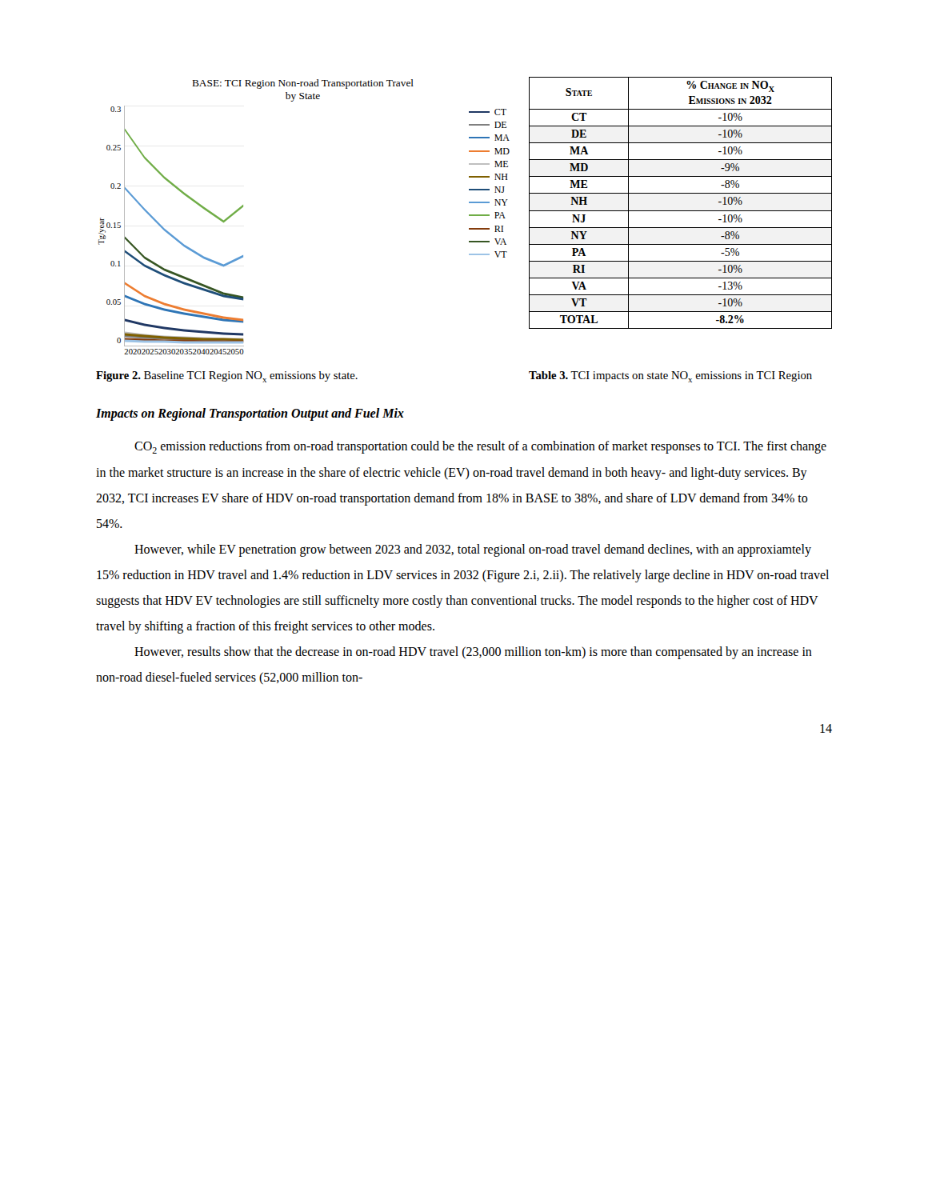BASE: TCI Region Non-road Transportation Travel
by State
Tg/year
0.3 0.25 0.2 0.15 0.1 0.05 0
2020202520302035204020452050
CT DE MA MD ME NH NJ NY PA RI VA VT
| State | % Change in NO X Emissions in 2032 |
| --- | --- |
| CT | -10% |
| DE | -10% |
| MA | -10% |
| MD | -9% |
| ME | -8% |
| NH | -10% |
| NJ | -10% |
| NY | -8% |
| PA | -5% |
| RI | -10% |
| VA | -13% |
| VT | -10% |
| TOTAL | -8.2% |
Figure 2. Baseline TCI Region NOx emissions by state.
Table 3. TCI impacts on state NOx emissions in TCI Region
Impacts on Regional Transportation Output and Fuel Mix
CO2 emission reductions from on-road transportation could be the result of a combination of market responses to TCI. The first change in the market structure is an increase in the share of electric vehicle (EV) on-road travel demand in both heavy- and light-duty services. By 2032, TCI increases EV share of HDV on-road transportation demand from 18% in BASE to 38%, and share of LDV demand from 34% to 54%.
However, while EV penetration grow between 2023 and 2032, total regional on-road travel demand declines, with an approxiamtely 15% reduction in HDV travel and 1.4% reduction in LDV services in 2032 (Figure 2.i, 2.ii). The relatively large decline in HDV on-road travel suggests that HDV EV technologies are still sufficnelty more costly than conventional trucks. The model responds to the higher cost of HDV travel by shifting a fraction of this freight services to other modes.
However, results show that the decrease in on-road HDV travel (23,000 million ton-km) is more than compensated by an increase in non-road diesel-fueled services (52,000 million ton-
14